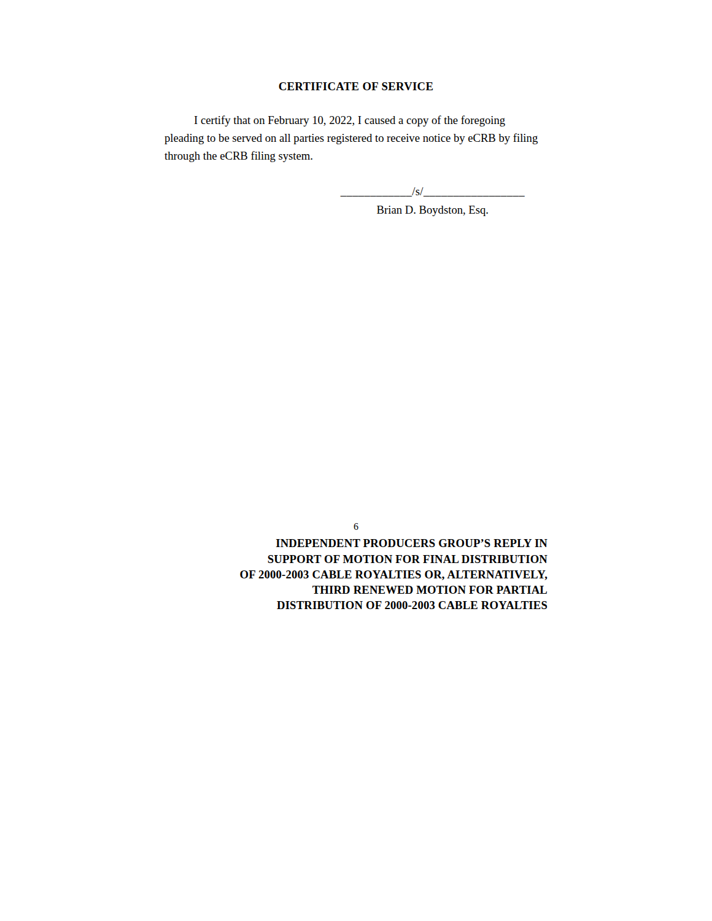CERTIFICATE OF SERVICE
I certify that on February 10, 2022, I caused a copy of the foregoing pleading to be served on all parties registered to receive notice by eCRB by filing through the eCRB filing system.
____________/s/_________________
Brian D. Boydston, Esq.
6
INDEPENDENT PRODUCERS GROUP’S REPLY IN
SUPPORT OF MOTION FOR FINAL DISTRIBUTION
OF 2000-2003 CABLE ROYALTIES OR, ALTERNATIVELY,
THIRD RENEWED MOTION FOR PARTIAL
DISTRIBUTION OF 2000-2003 CABLE ROYALTIES